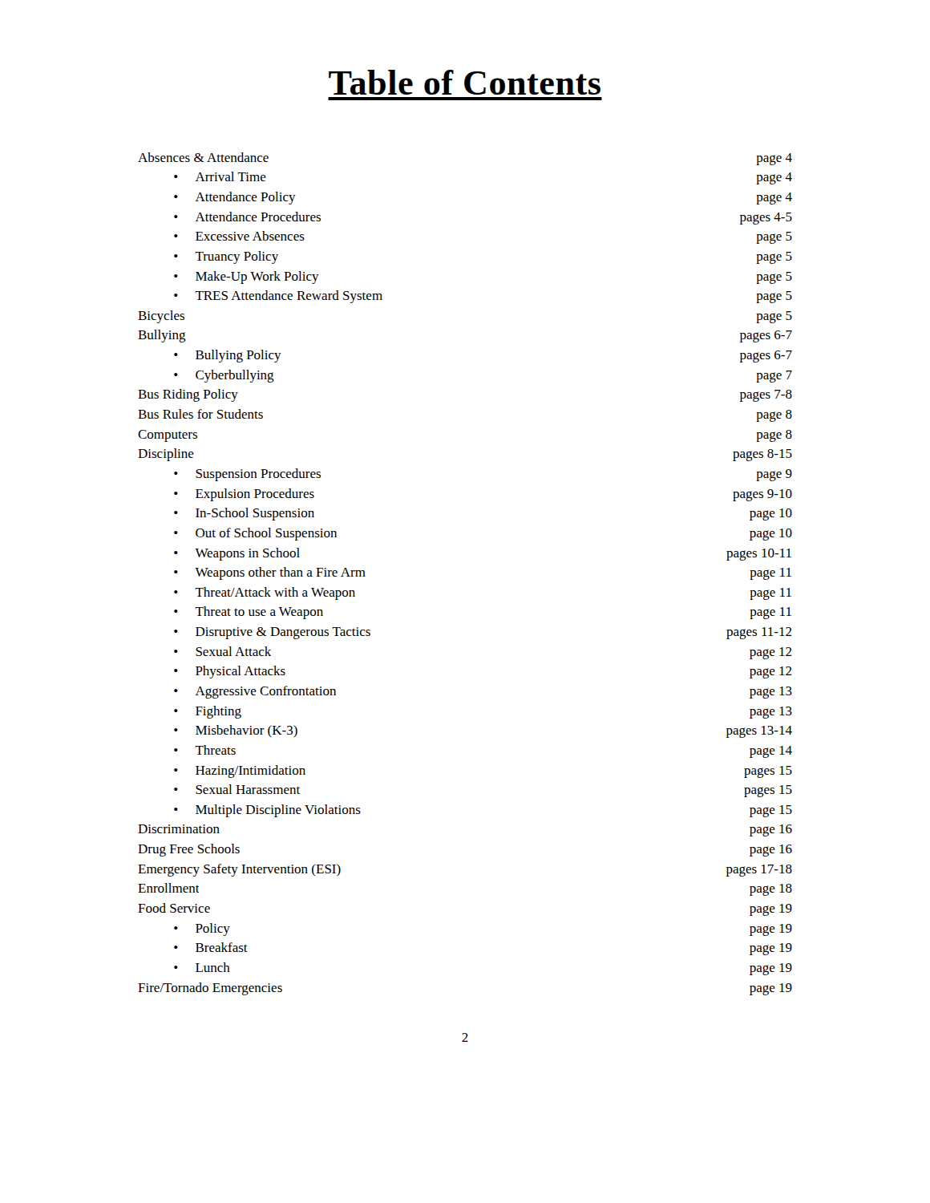Table of Contents
Absences & Attendance page 4
Arrival Time page 4
Attendance Policy page 4
Attendance Procedures pages 4-5
Excessive Absences page 5
Truancy Policy page 5
Make-Up Work Policy page 5
TRES Attendance Reward System page 5
Bicycles page 5
Bullying pages 6-7
Bullying Policy pages 6-7
Cyberbullying page 7
Bus Riding Policy pages 7-8
Bus Rules for Students page 8
Computers page 8
Discipline pages 8-15
Suspension Procedures page 9
Expulsion Procedures pages 9-10
In-School Suspension page 10
Out of School Suspension page 10
Weapons in School pages 10-11
Weapons other than a Fire Arm page 11
Threat/Attack with a Weapon page 11
Threat to use a Weapon page 11
Disruptive & Dangerous Tactics pages 11-12
Sexual Attack page 12
Physical Attacks page 12
Aggressive Confrontation page 13
Fighting page 13
Misbehavior (K-3) pages 13-14
Threats page 14
Hazing/Intimidation pages 15
Sexual Harassment pages 15
Multiple Discipline Violations page 15
Discrimination page 16
Drug Free Schools page 16
Emergency Safety Intervention (ESI) pages 17-18
Enrollment page 18
Food Service page 19
Policy page 19
Breakfast page 19
Lunch page 19
Fire/Tornado Emergencies page 19
2